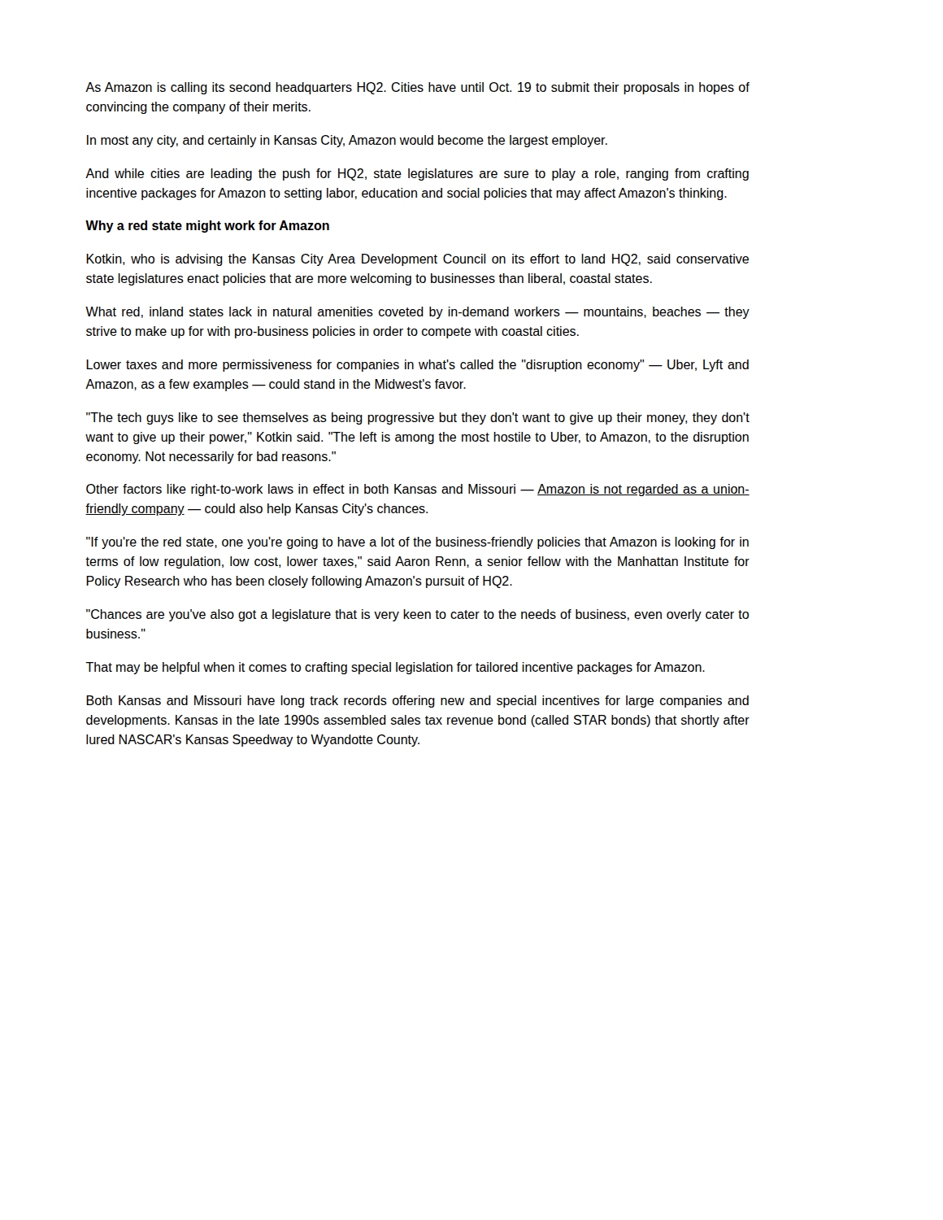As Amazon is calling its second headquarters HQ2. Cities have until Oct. 19 to submit their proposals in hopes of convincing the company of their merits.
In most any city, and certainly in Kansas City, Amazon would become the largest employer.
And while cities are leading the push for HQ2, state legislatures are sure to play a role, ranging from crafting incentive packages for Amazon to setting labor, education and social policies that may affect Amazon's thinking.
Why a red state might work for Amazon
Kotkin, who is advising the Kansas City Area Development Council on its effort to land HQ2, said conservative state legislatures enact policies that are more welcoming to businesses than liberal, coastal states.
What red, inland states lack in natural amenities coveted by in-demand workers — mountains, beaches — they strive to make up for with pro-business policies in order to compete with coastal cities.
Lower taxes and more permissiveness for companies in what's called the "disruption economy" — Uber, Lyft and Amazon, as a few examples — could stand in the Midwest's favor.
"The tech guys like to see themselves as being progressive but they don't want to give up their money, they don't want to give up their power," Kotkin said. "The left is among the most hostile to Uber, to Amazon, to the disruption economy. Not necessarily for bad reasons."
Other factors like right-to-work laws in effect in both Kansas and Missouri — Amazon is not regarded as a union-friendly company — could also help Kansas City's chances.
"If you're the red state, one you're going to have a lot of the business-friendly policies that Amazon is looking for in terms of low regulation, low cost, lower taxes," said Aaron Renn, a senior fellow with the Manhattan Institute for Policy Research who has been closely following Amazon's pursuit of HQ2.
"Chances are you've also got a legislature that is very keen to cater to the needs of business, even overly cater to business."
That may be helpful when it comes to crafting special legislation for tailored incentive packages for Amazon.
Both Kansas and Missouri have long track records offering new and special incentives for large companies and developments. Kansas in the late 1990s assembled sales tax revenue bond (called STAR bonds) that shortly after lured NASCAR's Kansas Speedway to Wyandotte County.